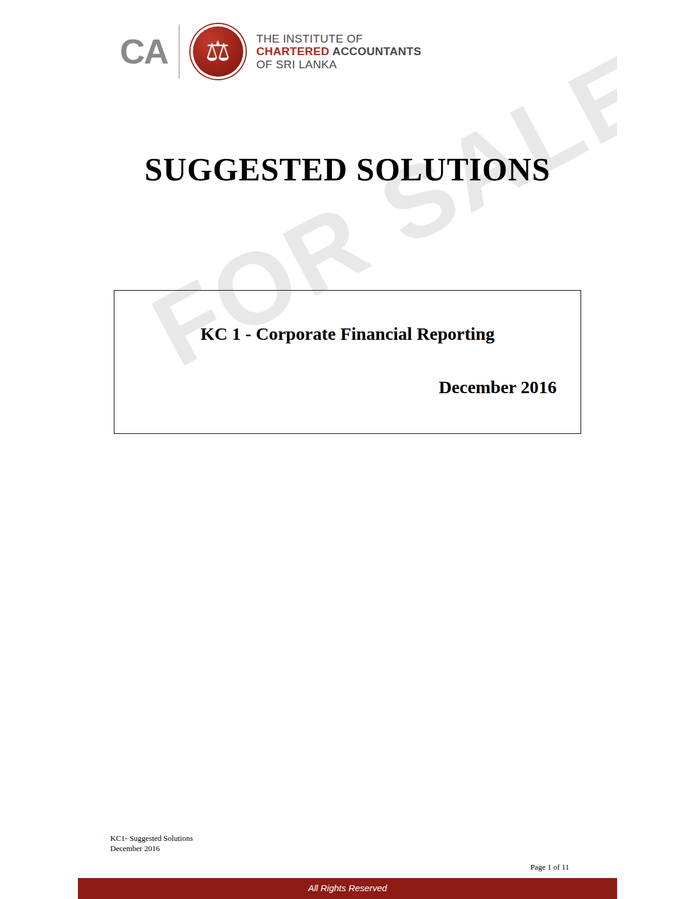FOR SALE
CA
THE INSTITUTE OF
CHARTERED ACCOUNTANTS
OF SRI LANKA
SUGGESTED SOLUTIONS
KC 1 - Corporate Financial Reporting
December 2016
KC1- Suggested Solutions
December 2016
Page 1 of 11
All Rights Reserved